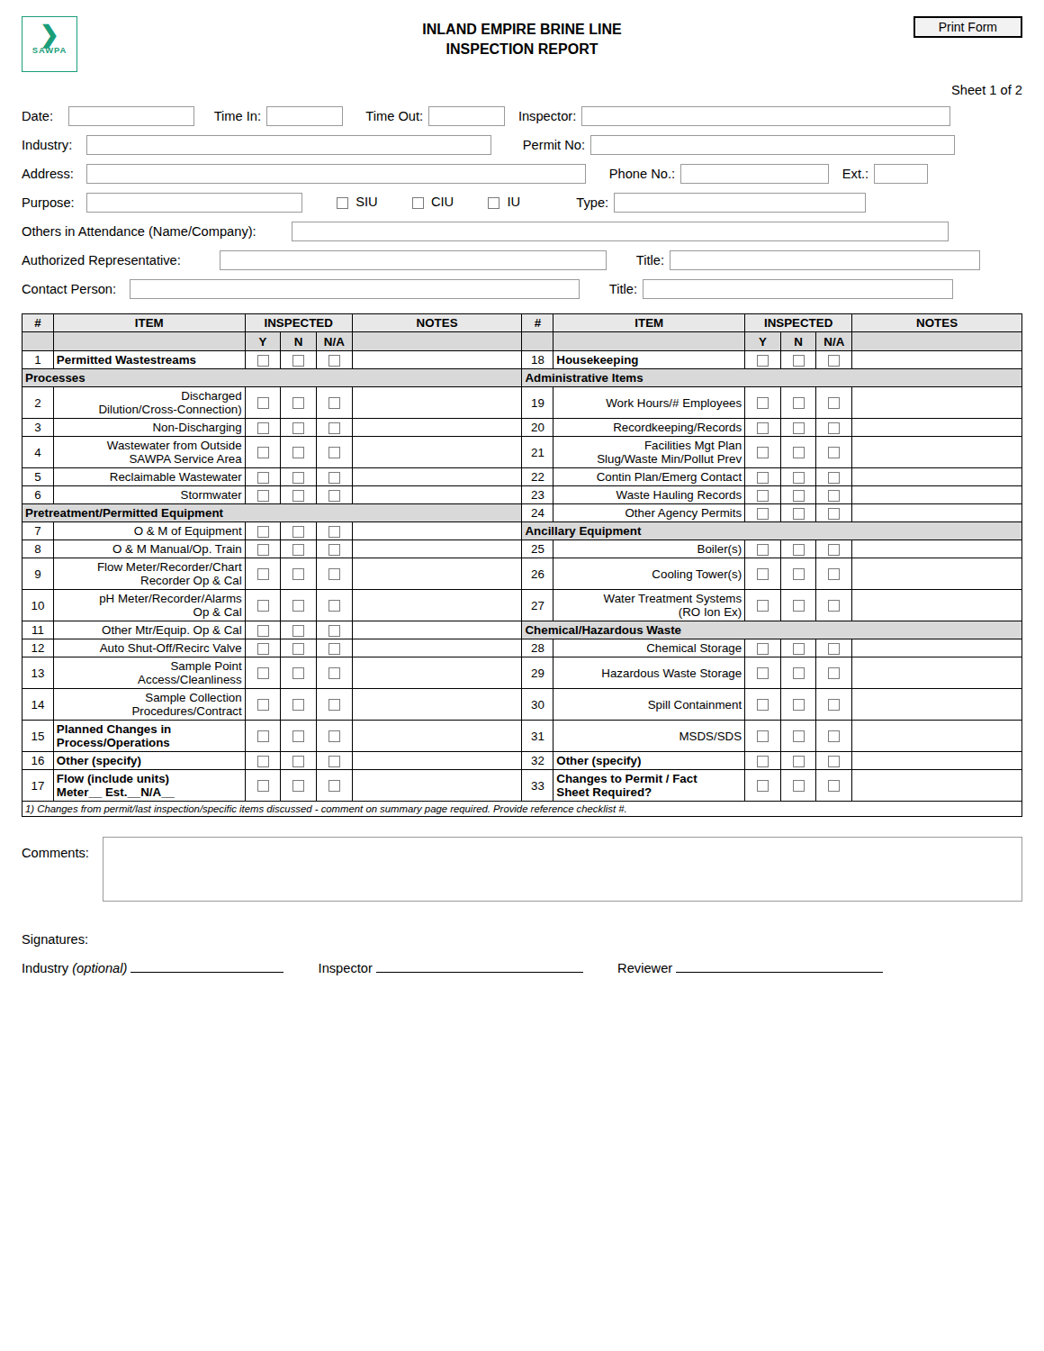❯
SAWPA
INLAND EMPIRE BRINE LINE
INSPECTION REPORT
Print Form
Sheet 1 of 2
Date: Time In: Time Out: Inspector:
Industry: Permit No:
Address: Phone No.: Ext.:
Purpose: SIU CIU IU Type:
Others in Attendance (Name/Company):
Authorized Representative: Title:
Contact Person: Title:
| # | ITEM | INSPECTED | NOTES | # | ITEM | INSPECTED | NOTES |
| --- | --- | --- | --- | --- | --- | --- | --- |
| | | Y | N | N/A | | | | Y | N | N/A | |
| 1 | Permitted Wastestreams | | | | | 18 | Housekeeping | | | | |
| Processes | Administrative Items |
| 2 | Discharged Dilution/Cross-Connection) | | | | | 19 | Work Hours/# Employees | | | | |
| 3 | Non-Discharging | | | | | 20 | Recordkeeping/Records | | | | |
| 4 | Wastewater from Outside SAWPA Service Area | | | | | 21 | Facilities Mgt Plan Slug/Waste Min/Pollut Prev | | | | |
| 5 | Reclaimable Wastewater | | | | | 22 | Contin Plan/Emerg Contact | | | | |
| 6 | Stormwater | | | | | 23 | Waste Hauling Records | | | | |
| Pretreatment/Permitted Equipment | 24 | Other Agency Permits | | | | |
| 7 | O & M of Equipment | | | | | Ancillary Equipment |
| 8 | O & M Manual/Op. Train | | | | | 25 | Boiler(s) | | | | |
| 9 | Flow Meter/Recorder/Chart Recorder Op & Cal | | | | | 26 | Cooling Tower(s) | | | | |
| 10 | pH Meter/Recorder/Alarms Op & Cal | | | | | 27 | Water Treatment Systems (RO Ion Ex) | | | | |
| 11 | Other Mtr/Equip. Op & Cal | | | | | Chemical/Hazardous Waste |
| 12 | Auto Shut-Off/Recirc Valve | | | | | 28 | Chemical Storage | | | | |
| 13 | Sample Point Access/Cleanliness | | | | | 29 | Hazardous Waste Storage | | | | |
| 14 | Sample Collection Procedures/Contract | | | | | 30 | Spill Containment | | | | |
| 15 | Planned Changes in Process/Operations | | | | | 31 | MSDS/SDS | | | | |
| 16 | Other (specify) | | | | | 32 | Other (specify) | | | | |
| 17 | Flow (include units) Meter__ Est.__N/A__ | | | | | 33 | Changes to Permit / Fact Sheet Required? | | | | |
| 1) Changes from permit/last inspection/specific items discussed - comment on summary page required. Provide reference checklist #. |
Comments:
Signatures:
Industry (optional) Inspector Reviewer